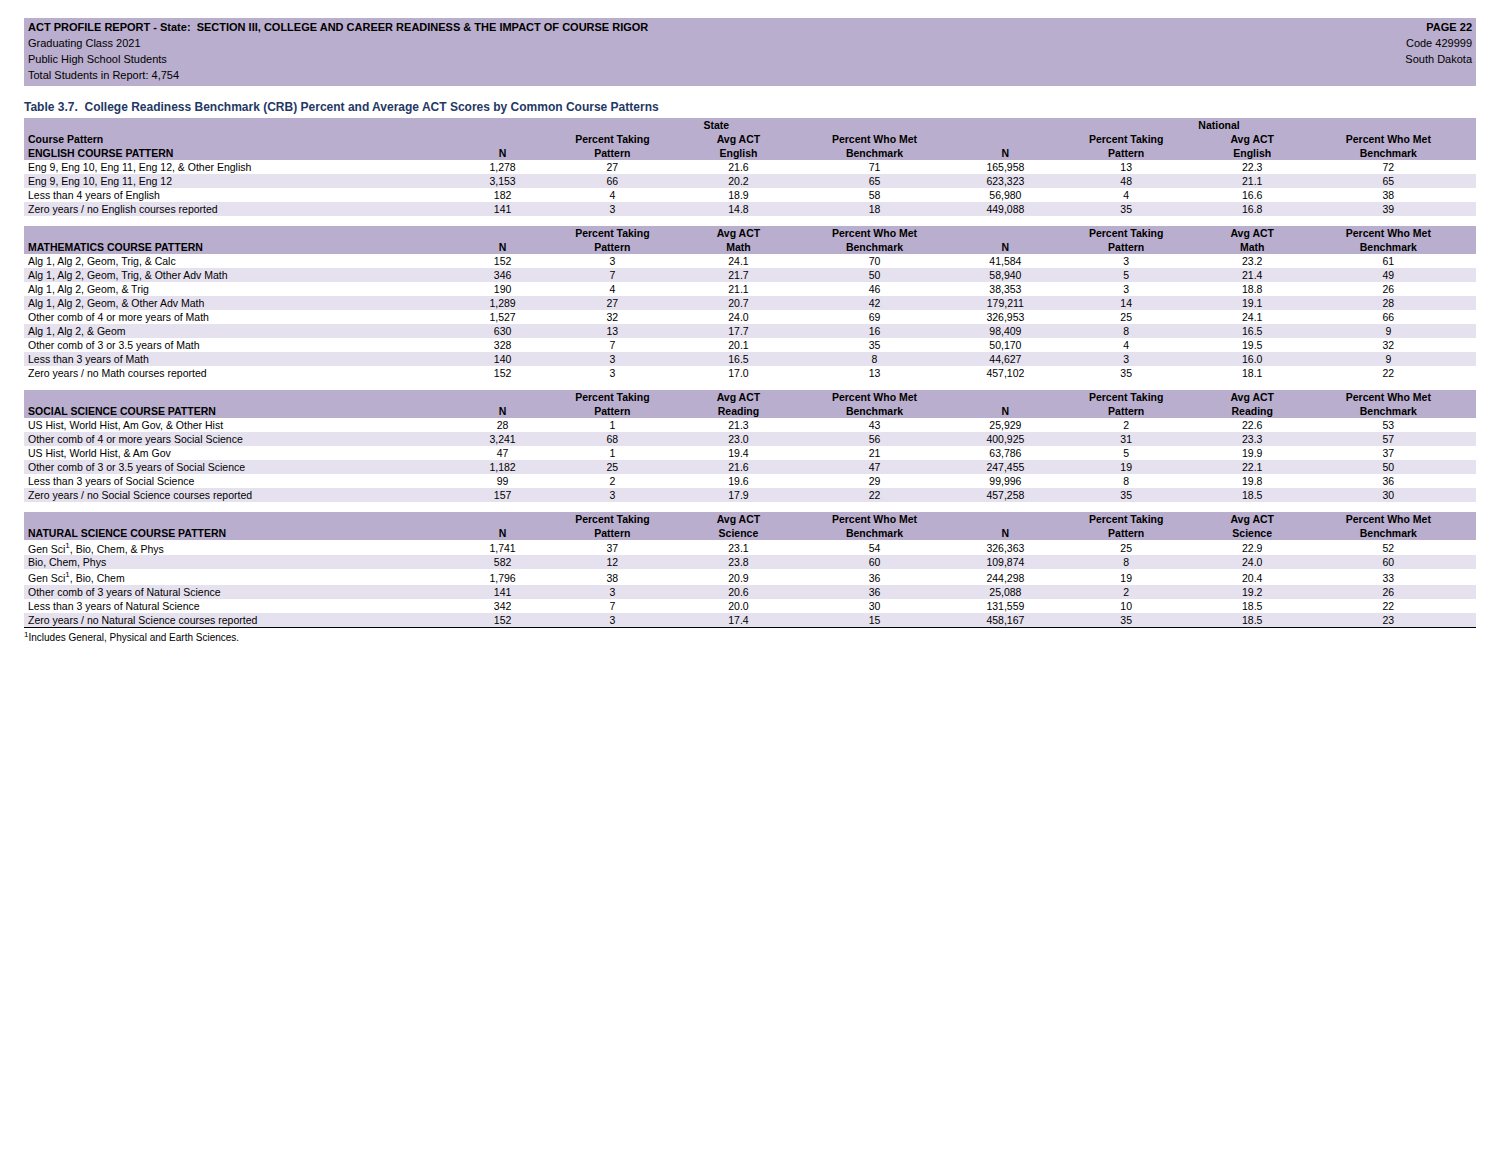ACT PROFILE REPORT - State: SECTION III, COLLEGE AND CAREER READINESS & THE IMPACT OF COURSE RIGOR
PAGE 22
Graduating Class 2021
Code 429999
Public High School Students
South Dakota
Total Students in Report: 4,754
Table 3.7. College Readiness Benchmark (CRB) Percent and Average ACT Scores by Common Course Patterns
| Course Pattern | State | National |
| --- | --- | --- |
| | Percent Taking | Avg ACT | Percent Who Met | | Percent Taking | Avg ACT | Percent Who Met |
| ENGLISH COURSE PATTERN | N | Pattern | English | Benchmark | N | Pattern | English | Benchmark |
| Eng 9, Eng 10, Eng 11, Eng 12, & Other English | 1,278 | 27 | 21.6 | 71 | 165,958 | 13 | 22.3 | 72 |
| Eng 9, Eng 10, Eng 11, Eng 12 | 3,153 | 66 | 20.2 | 65 | 623,323 | 48 | 21.1 | 65 |
| Less than 4 years of English | 182 | 4 | 18.9 | 58 | 56,980 | 4 | 16.6 | 38 |
| Zero years / no English courses reported | 141 | 3 | 14.8 | 18 | 449,088 | 35 | 16.8 | 39 |
| | | Percent Taking | Avg ACT | Percent Who Met | | Percent Taking | Avg ACT | Percent Who Met |
| MATHEMATICS COURSE PATTERN | N | Pattern | Math | Benchmark | N | Pattern | Math | Benchmark |
| Alg 1, Alg 2, Geom, Trig, & Calc | 152 | 3 | 24.1 | 70 | 41,584 | 3 | 23.2 | 61 |
| Alg 1, Alg 2, Geom, Trig, & Other Adv Math | 346 | 7 | 21.7 | 50 | 58,940 | 5 | 21.4 | 49 |
| Alg 1, Alg 2, Geom, & Trig | 190 | 4 | 21.1 | 46 | 38,353 | 3 | 18.8 | 26 |
| Alg 1, Alg 2, Geom, & Other Adv Math | 1,289 | 27 | 20.7 | 42 | 179,211 | 14 | 19.1 | 28 |
| Other comb of 4 or more years of Math | 1,527 | 32 | 24.0 | 69 | 326,953 | 25 | 24.1 | 66 |
| Alg 1, Alg 2, & Geom | 630 | 13 | 17.7 | 16 | 98,409 | 8 | 16.5 | 9 |
| Other comb of 3 or 3.5 years of Math | 328 | 7 | 20.1 | 35 | 50,170 | 4 | 19.5 | 32 |
| Less than 3 years of Math | 140 | 3 | 16.5 | 8 | 44,627 | 3 | 16.0 | 9 |
| Zero years / no Math courses reported | 152 | 3 | 17.0 | 13 | 457,102 | 35 | 18.1 | 22 |
| | | Percent Taking | Avg ACT | Percent Who Met | | Percent Taking | Avg ACT | Percent Who Met |
| SOCIAL SCIENCE COURSE PATTERN | N | Pattern | Reading | Benchmark | N | Pattern | Reading | Benchmark |
| US Hist, World Hist, Am Gov, & Other Hist | 28 | 1 | 21.3 | 43 | 25,929 | 2 | 22.6 | 53 |
| Other comb of 4 or more years Social Science | 3,241 | 68 | 23.0 | 56 | 400,925 | 31 | 23.3 | 57 |
| US Hist, World Hist, & Am Gov | 47 | 1 | 19.4 | 21 | 63,786 | 5 | 19.9 | 37 |
| Other comb of 3 or 3.5 years of Social Science | 1,182 | 25 | 21.6 | 47 | 247,455 | 19 | 22.1 | 50 |
| Less than 3 years of Social Science | 99 | 2 | 19.6 | 29 | 99,996 | 8 | 19.8 | 36 |
| Zero years / no Social Science courses reported | 157 | 3 | 17.9 | 22 | 457,258 | 35 | 18.5 | 30 |
| | | Percent Taking | Avg ACT | Percent Who Met | | Percent Taking | Avg ACT | Percent Who Met |
| NATURAL SCIENCE COURSE PATTERN | N | Pattern | Science | Benchmark | N | Pattern | Science | Benchmark |
| Gen Sci 1 , Bio, Chem, & Phys | 1,741 | 37 | 23.1 | 54 | 326,363 | 25 | 22.9 | 52 |
| Bio, Chem, Phys | 582 | 12 | 23.8 | 60 | 109,874 | 8 | 24.0 | 60 |
| Gen Sci 1 , Bio, Chem | 1,796 | 38 | 20.9 | 36 | 244,298 | 19 | 20.4 | 33 |
| Other comb of 3 years of Natural Science | 141 | 3 | 20.6 | 36 | 25,088 | 2 | 19.2 | 26 |
| Less than 3 years of Natural Science | 342 | 7 | 20.0 | 30 | 131,559 | 10 | 18.5 | 22 |
| Zero years / no Natural Science courses reported | 152 | 3 | 17.4 | 15 | 458,167 | 35 | 18.5 | 23 |
1Includes General, Physical and Earth Sciences.